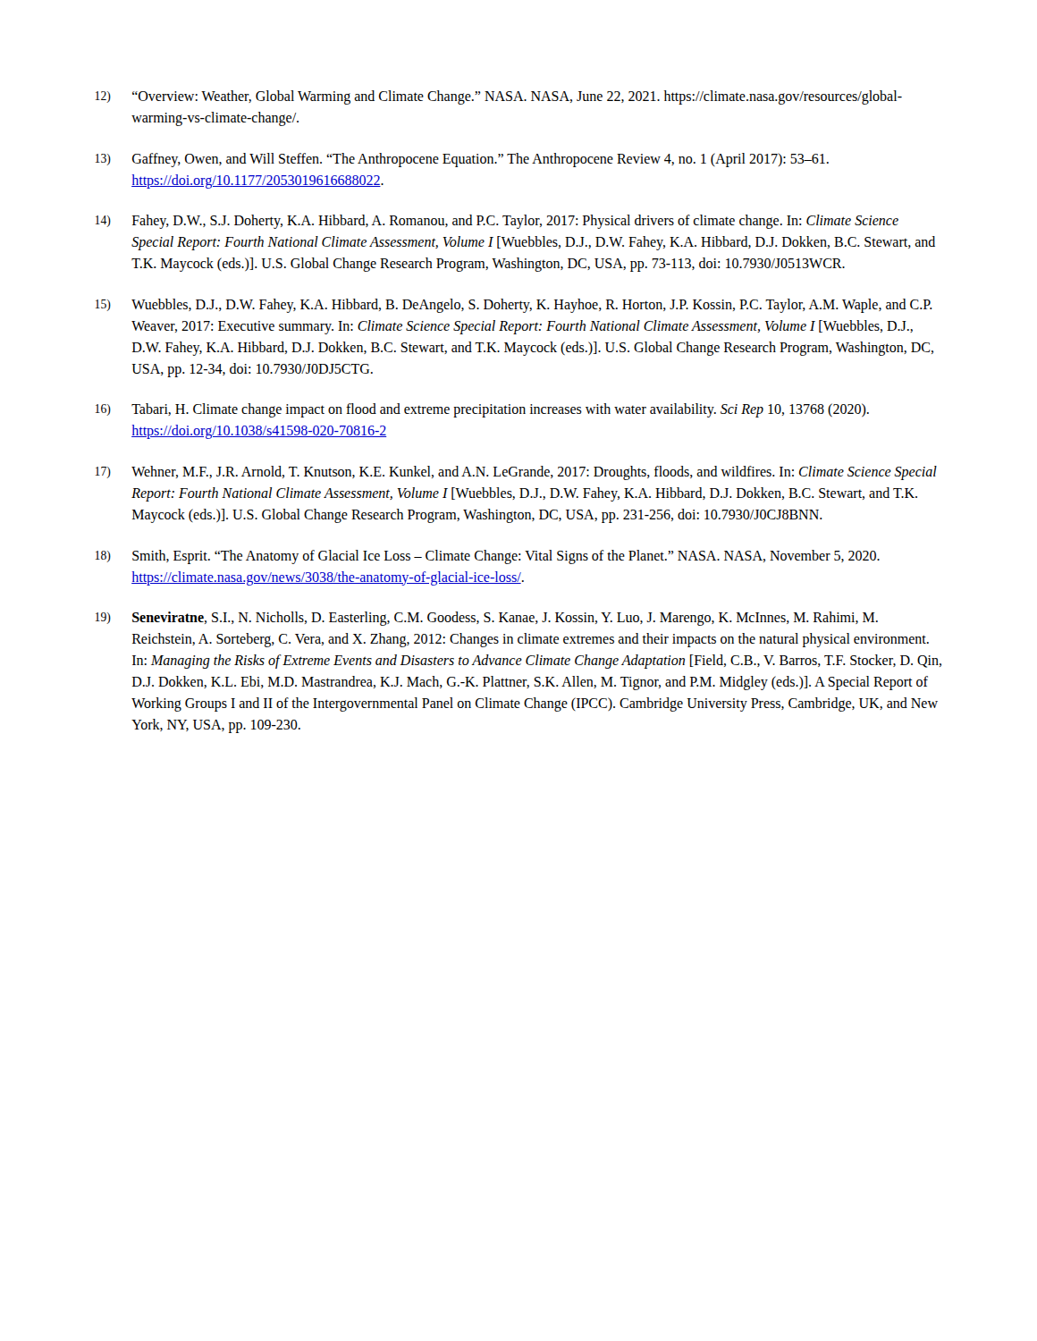“Overview: Weather, Global Warming and Climate Change.” NASA. NASA, June 22, 2021. https://climate.nasa.gov/resources/global-warming-vs-climate-change/.
Gaffney, Owen, and Will Steffen. “The Anthropocene Equation.” The Anthropocene Review 4, no. 1 (April 2017): 53–61. https://doi.org/10.1177/2053019616688022.
Fahey, D.W., S.J. Doherty, K.A. Hibbard, A. Romanou, and P.C. Taylor, 2017: Physical drivers of climate change. In: Climate Science Special Report: Fourth National Climate Assessment, Volume I [Wuebbles, D.J., D.W. Fahey, K.A. Hibbard, D.J. Dokken, B.C. Stewart, and T.K. Maycock (eds.)]. U.S. Global Change Research Program, Washington, DC, USA, pp. 73-113, doi: 10.7930/J0513WCR.
Wuebbles, D.J., D.W. Fahey, K.A. Hibbard, B. DeAngelo, S. Doherty, K. Hayhoe, R. Horton, J.P. Kossin, P.C. Taylor, A.M. Waple, and C.P. Weaver, 2017: Executive summary. In: Climate Science Special Report: Fourth National Climate Assessment, Volume I [Wuebbles, D.J., D.W. Fahey, K.A. Hibbard, D.J. Dokken, B.C. Stewart, and T.K. Maycock (eds.)]. U.S. Global Change Research Program, Washington, DC, USA, pp. 12-34, doi: 10.7930/J0DJ5CTG.
Tabari, H. Climate change impact on flood and extreme precipitation increases with water availability. Sci Rep 10, 13768 (2020). https://doi.org/10.1038/s41598-020-70816-2
Wehner, M.F., J.R. Arnold, T. Knutson, K.E. Kunkel, and A.N. LeGrande, 2017: Droughts, floods, and wildfires. In: Climate Science Special Report: Fourth National Climate Assessment, Volume I [Wuebbles, D.J., D.W. Fahey, K.A. Hibbard, D.J. Dokken, B.C. Stewart, and T.K. Maycock (eds.)]. U.S. Global Change Research Program, Washington, DC, USA, pp. 231-256, doi: 10.7930/J0CJ8BNN.
Smith, Esprit. “The Anatomy of Glacial Ice Loss – Climate Change: Vital Signs of the Planet.” NASA. NASA, November 5, 2020. https://climate.nasa.gov/news/3038/the-anatomy-of-glacial-ice-loss/.
Seneviratne, S.I., N. Nicholls, D. Easterling, C.M. Goodess, S. Kanae, J. Kossin, Y. Luo, J. Marengo, K. McInnes, M. Rahimi, M. Reichstein, A. Sorteberg, C. Vera, and X. Zhang, 2012: Changes in climate extremes and their impacts on the natural physical environment. In: Managing the Risks of Extreme Events and Disasters to Advance Climate Change Adaptation [Field, C.B., V. Barros, T.F. Stocker, D. Qin, D.J. Dokken, K.L. Ebi, M.D. Mastrandrea, K.J. Mach, G.-K. Plattner, S.K. Allen, M. Tignor, and P.M. Midgley (eds.)]. A Special Report of Working Groups I and II of the Intergovernmental Panel on Climate Change (IPCC). Cambridge University Press, Cambridge, UK, and New York, NY, USA, pp. 109-230.